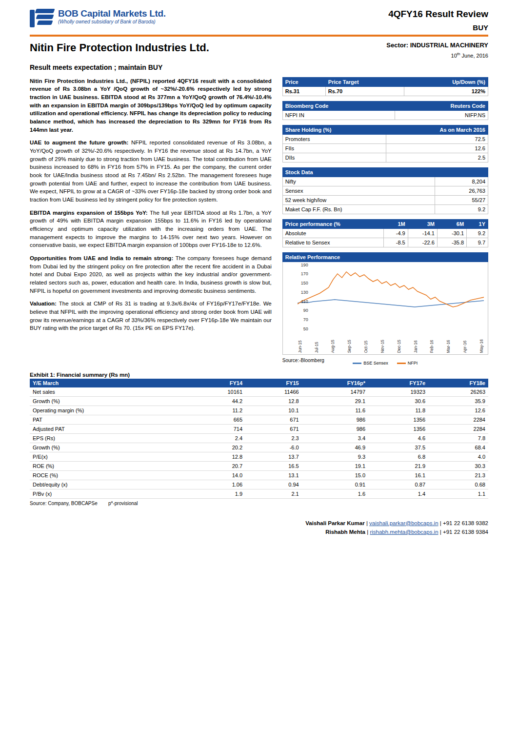BOB Capital Markets Ltd.
(Wholly owned subsidiary of Bank of Baroda)
4QFY16 Result Review
BUY
Nitin Fire Protection Industries Ltd.
Sector: INDUSTRIAL MACHINERY
10th June, 2016
Result meets expectation ; maintain BUY
Nitin Fire Protection Industries Ltd., (NFPIL) reported 4QFY16 result with a consolidated revenue of Rs 3.08bn a YoY /QoQ growth of ~32%/-20.6% respectively led by strong traction in UAE business. EBITDA stood at Rs 377mn a YoY/QoQ growth of 76.4%/-10.4% with an expansion in EBITDA margin of 309bps/139bps YoY/QoQ led by optimum capacity utilization and operational efficiency. NFPIL has change its depreciation policy to reducing balance method, which has increased the depreciation to Rs 329mn for FY16 from Rs 144mn last year.
UAE to augment the future growth: NFPIL reported consolidated revenue of Rs 3.08bn, a YoY/QoQ growth of 32%/-20.6% respectively. In FY16 the revenue stood at Rs 14.7bn, a YoY growth of 29% mainly due to strong traction from UAE business. The total contribution from UAE business increased to 68% in FY16 from 57% in FY15. As per the company, the current order book for UAE/India business stood at Rs 7.45bn/ Rs 2.52bn. The management foresees huge growth potential from UAE and further, expect to increase the contribution from UAE business. We expect, NFPIL to grow at a CAGR of ~33% over FY16p-18e backed by strong order book and traction from UAE business led by stringent policy for fire protection system.
EBITDA margins expansion of 155bps YoY: The full year EBITDA stood at Rs 1.7bn, a YoY growth of 49% with EBITDA margin expansion 155bps to 11.6% in FY16 led by operational efficiency and optimum capacity utilization with the increasing orders from UAE. The management expects to improve the margins to 14-15% over next two years. However on conservative basis, we expect EBITDA margin expansion of 100bps over FY16-18e to 12.6%.
Opportunities from UAE and India to remain strong: The company foresees huge demand from Dubai led by the stringent policy on fire protection after the recent fire accident in a Dubai hotel and Dubai Expo 2020, as well as projects within the key industrial and/or government-related sectors such as, power, education and health care. In India, business growth is slow but, NFPIL is hopeful on government investments and improving domestic business sentiments.
Valuation: The stock at CMP of Rs 31 is trading at 9.3x/6.8x/4x of FY16p/FY17e/FY18e. We believe that NFPIL with the improving operational efficiency and strong order book from UAE will grow its revenue/earnings at a CAGR of 33%/36% respectively over FY16p-18e We maintain our BUY rating with the price target of Rs 70. (15x PE on EPS FY17e).
| Price | Price Target | Up/Down (%) |
| --- | --- | --- |
| Rs.31 | Rs.70 | 122% |
| Bloomberg Code | Reuters Code |
| --- | --- |
| NFPI IN | NIFP.NS |
| Share Holding (%) | As on March 2016 |
| --- | --- |
| Promoters | 72.5 |
| FIIs | 12.6 |
| DIIs | 2.5 |
| Stock Data |
| --- |
| Nifty | 8,204 |
| Sensex | 26,763 |
| 52 week high/low | 55/27 |
| Maket Cap F.F. (Rs. Bn) | 9.2 |
| Price performance (% | 1M | 3M | 6M | 1Y |
| --- | --- | --- | --- | --- |
| Absolute | -4.9 | -14.1 | -30.1 | 9.2 |
| Relative to Sensex | -8.5 | -22.6 | -35.8 | 9.7 |
Relative Performance
190 170 150 130 110 90 70 50
Jun-15 Jul-15 Aug-15 Sep-15 Oct-15 Nov-15 Dec-15 Jan-16 Feb-16 Mar-16 Apr-16 May-16
BSE Sensex
NFPI
Source:-Bloomberg
Exhibit 1: Financial summary (Rs mn)
| Y/E March | FY14 | FY15 | FY16p* | FY17e | FY18e |
| --- | --- | --- | --- | --- | --- |
| Net sales | 10161 | 11466 | 14797 | 19323 | 26263 |
| Growth (%) | 44.2 | 12.8 | 29.1 | 30.6 | 35.9 |
| Operating margin (%) | 11.2 | 10.1 | 11.6 | 11.8 | 12.6 |
| PAT | 665 | 671 | 986 | 1356 | 2284 |
| Adjusted PAT | 714 | 671 | 986 | 1356 | 2284 |
| EPS (Rs) | 2.4 | 2.3 | 3.4 | 4.6 | 7.8 |
| Growth (%) | 20.2 | -6.0 | 46.9 | 37.5 | 68.4 |
| P/E(x) | 12.8 | 13.7 | 9.3 | 6.8 | 4.0 |
| ROE (%) | 20.7 | 16.5 | 19.1 | 21.9 | 30.3 |
| ROCE (%) | 14.0 | 13.1 | 15.0 | 16.1 | 21.3 |
| Debt/equity (x) | 1.06 | 0.94 | 0.91 | 0.87 | 0.68 |
| P/Bv (x) | 1.9 | 2.1 | 1.6 | 1.4 | 1.1 |
Source: Company, BOBCAPSe p*-provisional
Vaishali Parkar Kumar | vaishali.parkar@bobcaps.in | +91 22 6138 9382
Rishabh Mehta | rishabh.mehta@bobcaps.in | +91 22 6138 9384